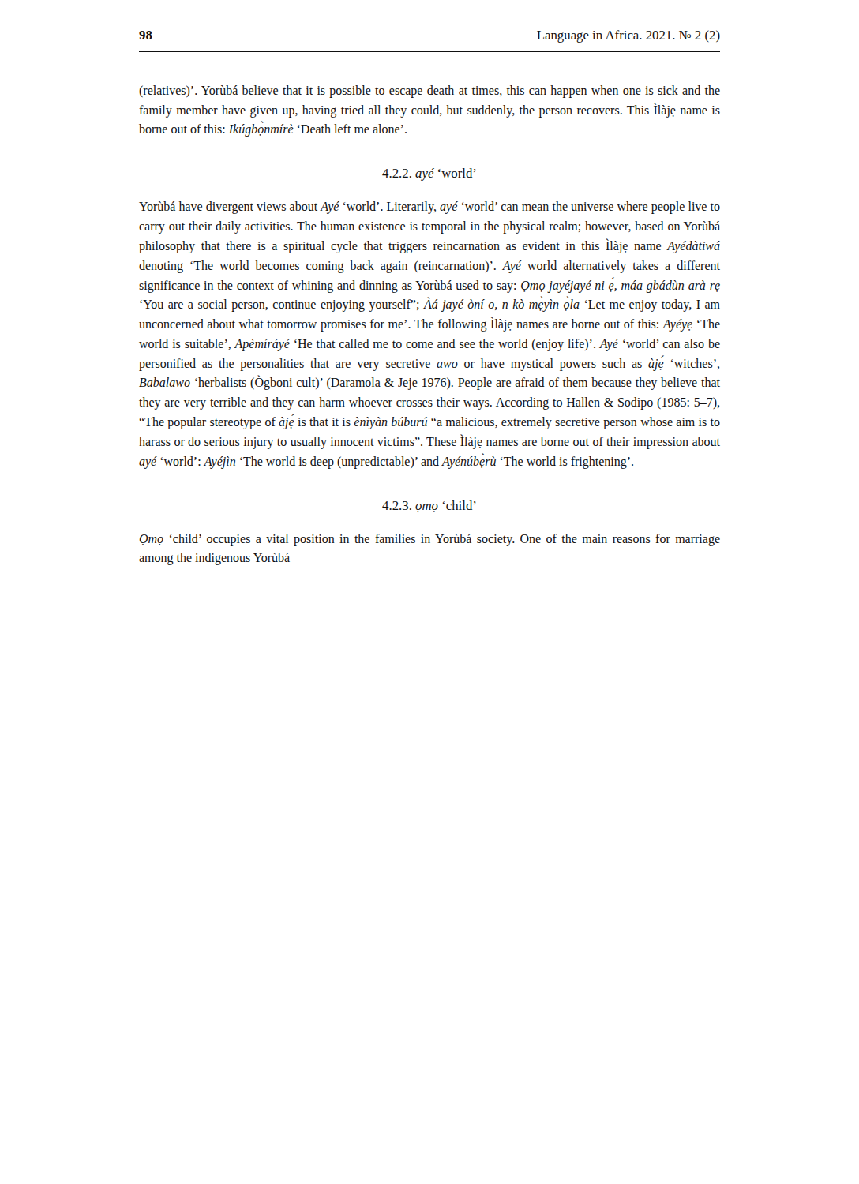98 Language in Africa. 2021. № 2 (2)
(relatives)’. Yorùbá believe that it is possible to escape death at times, this can happen when one is sick and the family member have given up, having tried all they could, but suddenly, the person recovers. This Ìlàjẹ name is borne out of this: Ikúgbọ̀nmírè ‘Death left me alone’.
4.2.2. ayé ‘world’
Yorùbá have divergent views about Ayé ‘world’. Literarily, ayé ‘world’ can mean the universe where people live to carry out their daily activities. The human existence is temporal in the physical realm; however, based on Yorùbá philosophy that there is a spiritual cycle that triggers reincarnation as evident in this Ìlàjẹ name Ayédàtiwá denoting ‘The world becomes coming back again (reincarnation)’. Ayé world alternatively takes a different significance in the context of whining and dinning as Yorùbá used to say: Ọmọ jayéjayé ni ẹ́, máa gbádùn arà rẹ ‘You are a social person, continue enjoying yourself”; Àá jayé òní o, n kò mẹ̀yìn ọ̀la ‘Let me enjoy today, I am unconcerned about what tomorrow promises for me’. The following Ìlàjẹ names are borne out of this: Ayéyẹ ‘The world is suitable’, Apèmíráyé ‘He that called me to come and see the world (enjoy life)’. Ayé ‘world’ can also be personified as the personalities that are very secretive awo or have mystical powers such as àjẹ́ ‘witches’, Babalawo ‘herbalists (Ògboni cult)’ (Daramola & Jeje 1976). People are afraid of them because they believe that they are very terrible and they can harm whoever crosses their ways. According to Hallen & Sodipo (1985: 5–7), “The popular stereotype of àjẹ́ is that it is ènìyàn búburú “a malicious, extremely secretive person whose aim is to harass or do serious injury to usually innocent victims”. These Ìlàjẹ names are borne out of their impression about ayé ‘world’: Ayéjìn ‘The world is deep (unpredictable)’ and Ayénúbẹ̀rù ‘The world is frightening’.
4.2.3. ọmọ ‘child’
Ọmọ ‘child’ occupies a vital position in the families in Yorùbá society. One of the main reasons for marriage among the indigenous Yorùbá